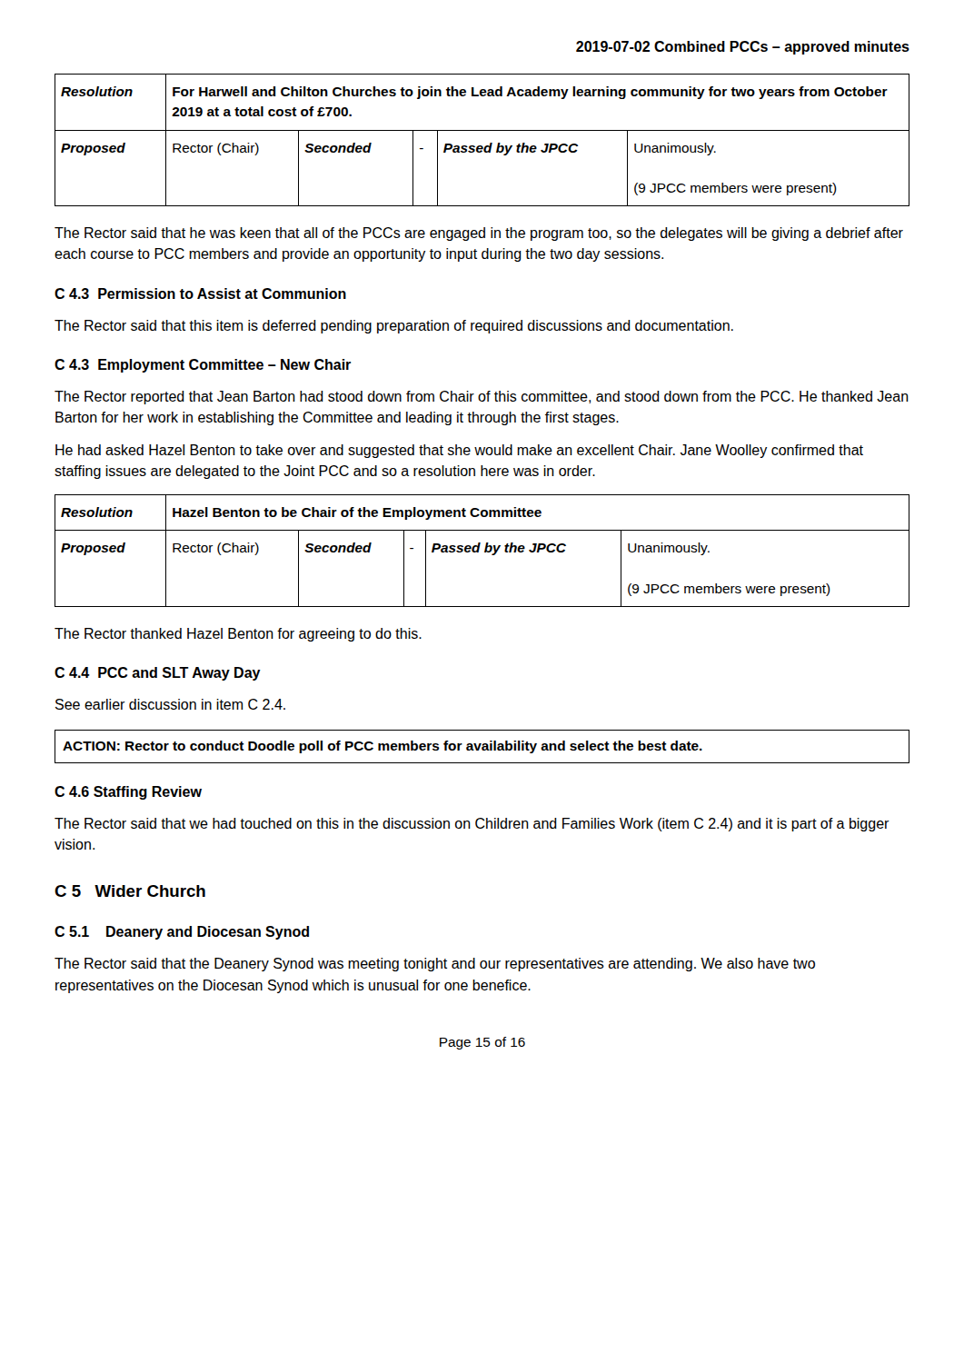2019-07-02 Combined PCCs – approved minutes
| Resolution | For Harwell and Chilton Churches to join the Lead Academy learning community for two years from October 2019 at a total cost of £700. |
| Proposed | Rector (Chair) | Seconded | - | Passed by the JPCC | Unanimously. (9 JPCC members were present) |
The Rector said that he was keen that all of the PCCs are engaged in the program too, so the delegates will be giving a debrief after each course to PCC members and provide an opportunity to input during the two day sessions.
C 4.3 Permission to Assist at Communion
The Rector said that this item is deferred pending preparation of required discussions and documentation.
C 4.3 Employment Committee – New Chair
The Rector reported that Jean Barton had stood down from Chair of this committee, and stood down from the PCC. He thanked Jean Barton for her work in establishing the Committee and leading it through the first stages.
He had asked Hazel Benton to take over and suggested that she would make an excellent Chair. Jane Woolley confirmed that staffing issues are delegated to the Joint PCC and so a resolution here was in order.
| Resolution | Hazel Benton to be Chair of the Employment Committee |
| Proposed | Rector (Chair) | Seconded | - | Passed by the JPCC | Unanimously. (9 JPCC members were present) |
The Rector thanked Hazel Benton for agreeing to do this.
C 4.4 PCC and SLT Away Day
See earlier discussion in item C 2.4.
ACTION: Rector to conduct Doodle poll of PCC members for availability and select the best date.
C 4.6 Staffing Review
The Rector said that we had touched on this in the discussion on Children and Families Work (item C 2.4) and it is part of a bigger vision.
C 5 Wider Church
C 5.1 Deanery and Diocesan Synod
The Rector said that the Deanery Synod was meeting tonight and our representatives are attending. We also have two representatives on the Diocesan Synod which is unusual for one benefice.
Page 15 of 16